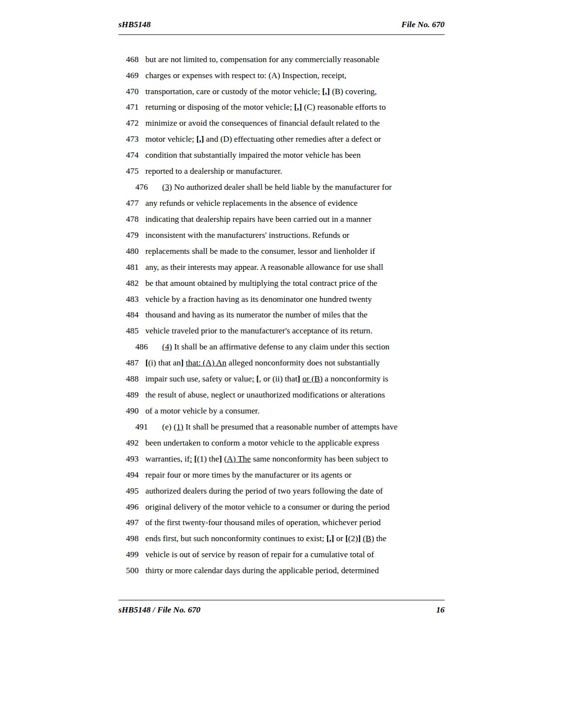sHB5148 File No. 670
but are not limited to, compensation for any commercially reasonable
charges or expenses with respect to: (A) Inspection, receipt,
transportation, care or custody of the motor vehicle; [,] (B) covering,
returning or disposing of the motor vehicle; [,] (C) reasonable efforts to
minimize or avoid the consequences of financial default related to the
motor vehicle; [,] and (D) effectuating other remedies after a defect or
condition that substantially impaired the motor vehicle has been
reported to a dealership or manufacturer.
(3) No authorized dealer shall be held liable by the manufacturer for
any refunds or vehicle replacements in the absence of evidence
indicating that dealership repairs have been carried out in a manner
inconsistent with the manufacturers' instructions. Refunds or
replacements shall be made to the consumer, lessor and lienholder if
any, as their interests may appear. A reasonable allowance for use shall
be that amount obtained by multiplying the total contract price of the
vehicle by a fraction having as its denominator one hundred twenty
thousand and having as its numerator the number of miles that the
vehicle traveled prior to the manufacturer's acceptance of its return.
(4) It shall be an affirmative defense to any claim under this section
[(i) that an] that: (A) An alleged nonconformity does not substantially
impair such use, safety or value; [, or (ii) that] or (B) a nonconformity is
the result of abuse, neglect or unauthorized modifications or alterations
of a motor vehicle by a consumer.
(e) (1) It shall be presumed that a reasonable number of attempts have
been undertaken to conform a motor vehicle to the applicable express
warranties, if: [(1) the] (A) The same nonconformity has been subject to
repair four or more times by the manufacturer or its agents or
authorized dealers during the period of two years following the date of
original delivery of the motor vehicle to a consumer or during the period
of the first twenty-four thousand miles of operation, whichever period
ends first, but such nonconformity continues to exist; [,] or [(2)] (B) the
vehicle is out of service by reason of repair for a cumulative total of
thirty or more calendar days during the applicable period, determined
sHB5148 / File No. 670 16